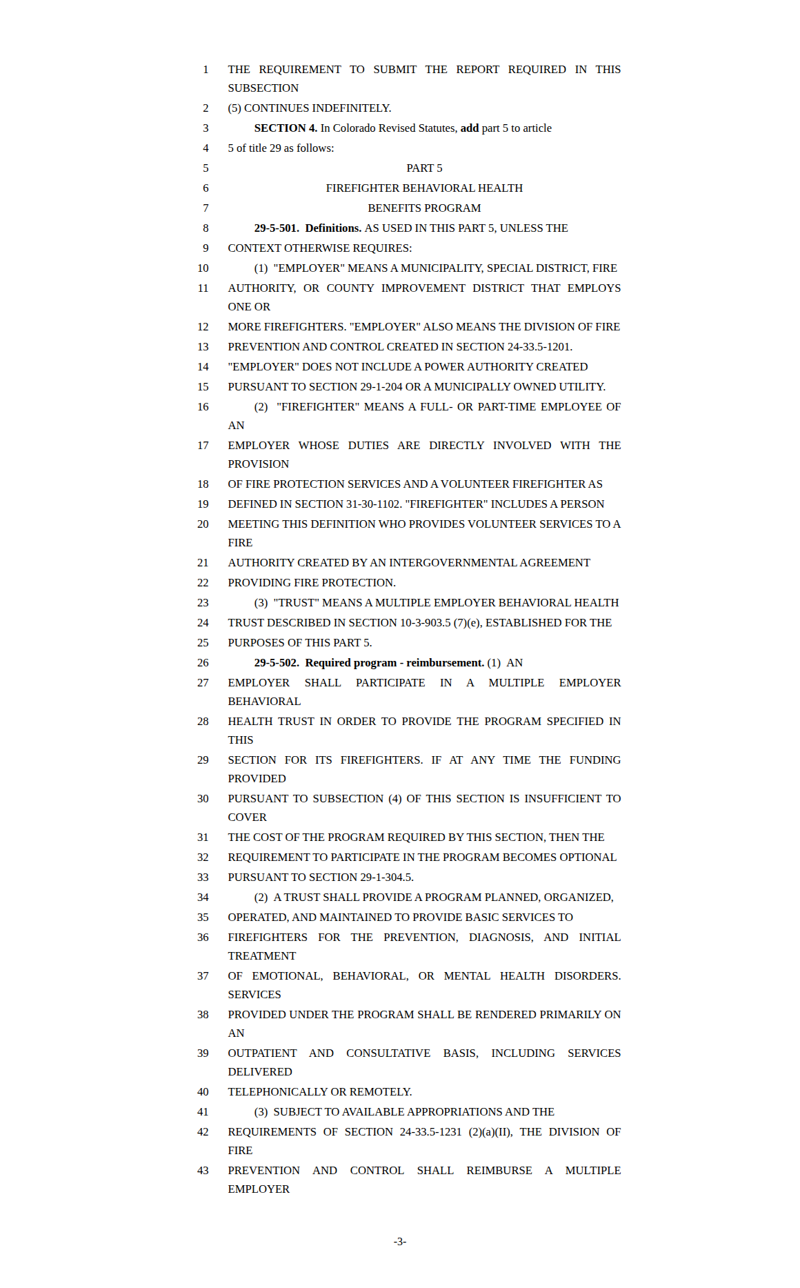| 1 | THE REQUIREMENT TO SUBMIT THE REPORT REQUIRED IN THIS SUBSECTION |
| 2 | (5) CONTINUES INDEFINITELY. |
| 3 | SECTION 4. In Colorado Revised Statutes, add part 5 to article |
| 4 | 5 of title 29 as follows: |
| 5 | PART 5 |
| 6 | FIREFIGHTER BEHAVIORAL HEALTH |
| 7 | BENEFITS PROGRAM |
| 8 | 29-5-501. Definitions. AS USED IN THIS PART 5, UNLESS THE |
| 9 | CONTEXT OTHERWISE REQUIRES: |
| 10 | (1) "EMPLOYER" MEANS A MUNICIPALITY, SPECIAL DISTRICT, FIRE |
| 11 | AUTHORITY, OR COUNTY IMPROVEMENT DISTRICT THAT EMPLOYS ONE OR |
| 12 | MORE FIREFIGHTERS. "EMPLOYER" ALSO MEANS THE DIVISION OF FIRE |
| 13 | PREVENTION AND CONTROL CREATED IN SECTION 24-33.5-1201. |
| 14 | "EMPLOYER" DOES NOT INCLUDE A POWER AUTHORITY CREATED |
| 15 | PURSUANT TO SECTION 29-1-204 OR A MUNICIPALLY OWNED UTILITY. |
| 16 | (2) "FIREFIGHTER" MEANS A FULL- OR PART-TIME EMPLOYEE OF AN |
| 17 | EMPLOYER WHOSE DUTIES ARE DIRECTLY INVOLVED WITH THE PROVISION |
| 18 | OF FIRE PROTECTION SERVICES AND A VOLUNTEER FIREFIGHTER AS |
| 19 | DEFINED IN SECTION 31-30-1102. "FIREFIGHTER" INCLUDES A PERSON |
| 20 | MEETING THIS DEFINITION WHO PROVIDES VOLUNTEER SERVICES TO A FIRE |
| 21 | AUTHORITY CREATED BY AN INTERGOVERNMENTAL AGREEMENT |
| 22 | PROVIDING FIRE PROTECTION. |
| 23 | (3) "TRUST" MEANS A MULTIPLE EMPLOYER BEHAVIORAL HEALTH |
| 24 | TRUST DESCRIBED IN SECTION 10-3-903.5 (7)(e), ESTABLISHED FOR THE |
| 25 | PURPOSES OF THIS PART 5. |
| 26 | 29-5-502. Required program - reimbursement. (1) AN |
| 27 | EMPLOYER SHALL PARTICIPATE IN A MULTIPLE EMPLOYER BEHAVIORAL |
| 28 | HEALTH TRUST IN ORDER TO PROVIDE THE PROGRAM SPECIFIED IN THIS |
| 29 | SECTION FOR ITS FIREFIGHTERS. IF AT ANY TIME THE FUNDING PROVIDED |
| 30 | PURSUANT TO SUBSECTION (4) OF THIS SECTION IS INSUFFICIENT TO COVER |
| 31 | THE COST OF THE PROGRAM REQUIRED BY THIS SECTION, THEN THE |
| 32 | REQUIREMENT TO PARTICIPATE IN THE PROGRAM BECOMES OPTIONAL |
| 33 | PURSUANT TO SECTION 29-1-304.5. |
| 34 | (2) A TRUST SHALL PROVIDE A PROGRAM PLANNED, ORGANIZED, |
| 35 | OPERATED, AND MAINTAINED TO PROVIDE BASIC SERVICES TO |
| 36 | FIREFIGHTERS FOR THE PREVENTION, DIAGNOSIS, AND INITIAL TREATMENT |
| 37 | OF EMOTIONAL, BEHAVIORAL, OR MENTAL HEALTH DISORDERS. SERVICES |
| 38 | PROVIDED UNDER THE PROGRAM SHALL BE RENDERED PRIMARILY ON AN |
| 39 | OUTPATIENT AND CONSULTATIVE BASIS, INCLUDING SERVICES DELIVERED |
| 40 | TELEPHONICALLY OR REMOTELY. |
| 41 | (3) SUBJECT TO AVAILABLE APPROPRIATIONS AND THE |
| 42 | REQUIREMENTS OF SECTION 24-33.5-1231 (2)(a)(II), THE DIVISION OF FIRE |
| 43 | PREVENTION AND CONTROL SHALL REIMBURSE A MULTIPLE EMPLOYER |
-3-